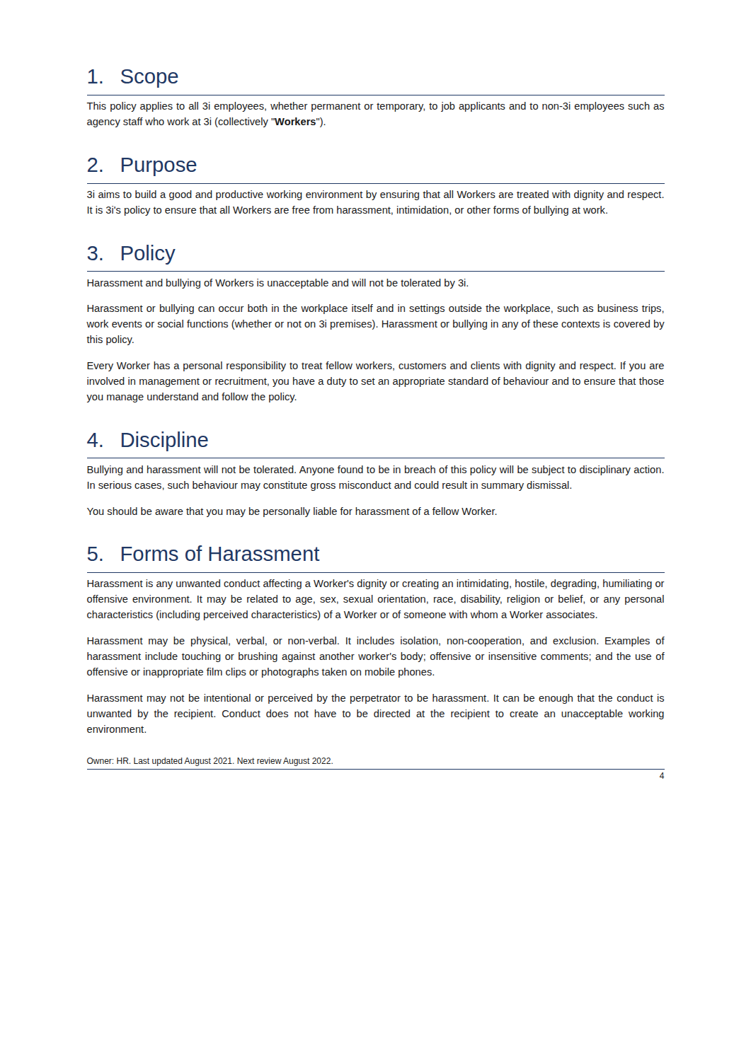1. Scope
This policy applies to all 3i employees, whether permanent or temporary, to job applicants and to non-3i employees such as agency staff who work at 3i (collectively "Workers").
2. Purpose
3i aims to build a good and productive working environment by ensuring that all Workers are treated with dignity and respect. It is 3i's policy to ensure that all Workers are free from harassment, intimidation, or other forms of bullying at work.
3. Policy
Harassment and bullying of Workers is unacceptable and will not be tolerated by 3i.
Harassment or bullying can occur both in the workplace itself and in settings outside the workplace, such as business trips, work events or social functions (whether or not on 3i premises). Harassment or bullying in any of these contexts is covered by this policy.
Every Worker has a personal responsibility to treat fellow workers, customers and clients with dignity and respect. If you are involved in management or recruitment, you have a duty to set an appropriate standard of behaviour and to ensure that those you manage understand and follow the policy.
4. Discipline
Bullying and harassment will not be tolerated. Anyone found to be in breach of this policy will be subject to disciplinary action. In serious cases, such behaviour may constitute gross misconduct and could result in summary dismissal.
You should be aware that you may be personally liable for harassment of a fellow Worker.
5. Forms of Harassment
Harassment is any unwanted conduct affecting a Worker's dignity or creating an intimidating, hostile, degrading, humiliating or offensive environment. It may be related to age, sex, sexual orientation, race, disability, religion or belief, or any personal characteristics (including perceived characteristics) of a Worker or of someone with whom a Worker associates.
Harassment may be physical, verbal, or non-verbal. It includes isolation, non-cooperation, and exclusion. Examples of harassment include touching or brushing against another worker's body; offensive or insensitive comments; and the use of offensive or inappropriate film clips or photographs taken on mobile phones.
Harassment may not be intentional or perceived by the perpetrator to be harassment. It can be enough that the conduct is unwanted by the recipient. Conduct does not have to be directed at the recipient to create an unacceptable working environment.
Owner: HR. Last updated August 2021. Next review August 2022.
4